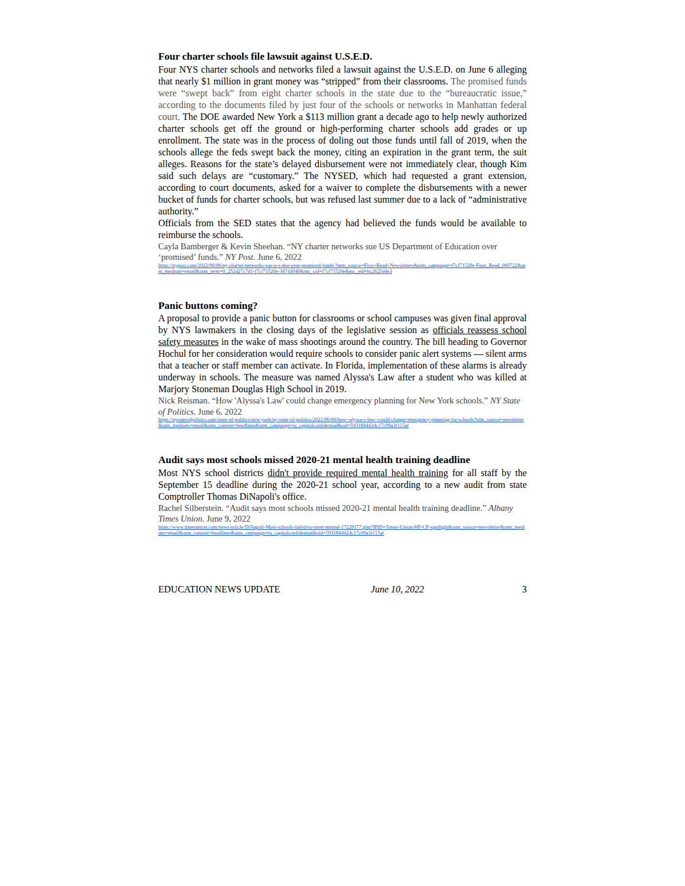Four charter schools file lawsuit against U.S.E.D.
Four NYS charter schools and networks filed a lawsuit against the U.S.E.D. on June 6 alleging that nearly $1 million in grant money was “stripped” from their classrooms. The promised funds were “swept back” from eight charter schools in the state due to the “bureaucratic issue,” according to the documents filed by just four of the schools or networks in Manhattan federal court. The DOE awarded New York a $113 million grant a decade ago to help newly authorized charter schools get off the ground or high-performing charter schools add grades or up enrollment. The state was in the process of doling out those funds until fall of 2019, when the schools allege the feds swept back the money, citing an expiration in the grant term, the suit alleges. Reasons for the state’s delayed disbursement were not immediately clear, though Kim said such delays are “customary.” The NYSED, which had requested a grant extension, according to court documents, asked for a waiver to complete the disbursements with a newer bucket of funds for charter schools, but was refused last summer due to a lack of “administrative authority.”
Officials from the SED states that the agency had believed the funds would be available to reimburse the schools.
Cayla Bamberger & Kevin Sheehan. “NY charter networks sue US Department of Education over ‘promised’ funds.” NY Post. June 6, 2022
https://nypost.com/2022/06/06/ny-charter-networks-sue-u-s-doe-over-promised-funds/?utm_source=First+Read+Newsletters&utm_campaign=f7cf71520e-Fiust_Read_060722&utm_medium=email&utm_term=0_252d27c7d1-f7cf71520e-34743040&mc_cid=f7cf71520e&mc_eid=bc2625d4e3
Panic buttons coming?
A proposal to provide a panic button for classrooms or school campuses was given final approval by NYS lawmakers in the closing days of the legislative session as officials reassess school safety measures in the wake of mass shootings around the country. The bill heading to Governor Hochul for her consideration would require schools to consider panic alert systems — silent arms that a teacher or staff member can activate. In Florida, implementation of these alarms is already underway in schools. The measure was named Alyssa's Law after a student who was killed at Marjory Stoneman Douglas High School in 2019.
Nick Reisman. “How 'Alyssa's Law' could change emergency planning for New York schools.” NY State of Politics. June 6, 2022
https://nystateofpolitics.com/state-of-politics/new-york/ny-state-of-politics/2022/06/06/how--alyssa-s-law--could-change-emergency-planning-for-schools?utm_source=newsletter&utm_medium=email&utm_content=headlines&utm_campaign=tu_capitolconfidential&sid=5931844424c17c09a3f115af
Audit says most schools missed 2020-21 mental health training deadline
Most NYS school districts didn't provide required mental health training for all staff by the September 15 deadline during the 2020-21 school year, according to a new audit from state Comptroller Thomas DiNapoli's office.
Rachel Silberstein. “Audit says most schools missed 2020-21 mental health training deadline.” Albany Times Union. June 9, 2022
https://www.timesunion.com/news/article/DiNapoli-Most-schools-failed-to-meet-mental-17228177.php?IPID=Times-Union-HP-CP-spotlight&utm_source=newsletter&utm_medium=email&utm_content=headlines&utm_campaign=tu_capitolconfidential&sid=5931844424c17c09a3f115af
EDUCATION NEWS UPDATE June 10, 2022 3